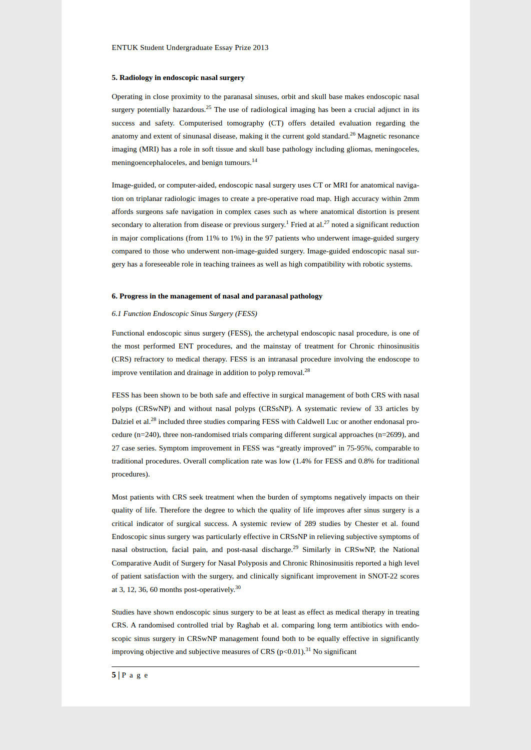ENTUK Student Undergraduate Essay Prize 2013
5. Radiology in endoscopic nasal surgery
Operating in close proximity to the paranasal sinuses, orbit and skull base makes endoscopic nasal surgery potentially hazardous.25 The use of radiological imaging has been a crucial adjunct in its success and safety. Computerised tomography (CT) offers detailed evaluation regarding the anatomy and extent of sinunasal disease, making it the current gold standard.26 Magnetic resonance imaging (MRI) has a role in soft tissue and skull base pathology including gliomas, meningoceles, meningoencephaloceles, and benign tumours.14
Image-guided, or computer-aided, endoscopic nasal surgery uses CT or MRI for anatomical navigation on triplanar radiologic images to create a pre-operative road map. High accuracy within 2mm affords surgeons safe navigation in complex cases such as where anatomical distortion is present secondary to alteration from disease or previous surgery.1 Fried at al.27 noted a significant reduction in major complications (from 11% to 1%) in the 97 patients who underwent image-guided surgery compared to those who underwent non-image-guided surgery. Image-guided endoscopic nasal surgery has a foreseeable role in teaching trainees as well as high compatibility with robotic systems.
6. Progress in the management of nasal and paranasal pathology
6.1 Function Endoscopic Sinus Surgery (FESS)
Functional endoscopic sinus surgery (FESS), the archetypal endoscopic nasal procedure, is one of the most performed ENT procedures, and the mainstay of treatment for Chronic rhinosinusitis (CRS) refractory to medical therapy. FESS is an intranasal procedure involving the endoscope to improve ventilation and drainage in addition to polyp removal.28
FESS has been shown to be both safe and effective in surgical management of both CRS with nasal polyps (CRSwNP) and without nasal polyps (CRSsNP). A systematic review of 33 articles by Dalziel et al.28 included three studies comparing FESS with Caldwell Luc or another endonasal procedure (n=240), three non-randomised trials comparing different surgical approaches (n=2699), and 27 case series. Symptom improvement in FESS was “greatly improved” in 75-95%, comparable to traditional procedures. Overall complication rate was low (1.4% for FESS and 0.8% for traditional procedures).
Most patients with CRS seek treatment when the burden of symptoms negatively impacts on their quality of life. Therefore the degree to which the quality of life improves after sinus surgery is a critical indicator of surgical success. A systemic review of 289 studies by Chester et al. found Endoscopic sinus surgery was particularly effective in CRSsNP in relieving subjective symptoms of nasal obstruction, facial pain, and post-nasal discharge.29 Similarly in CRSwNP, the National Comparative Audit of Surgery for Nasal Polyposis and Chronic Rhinosinusitis reported a high level of patient satisfaction with the surgery, and clinically significant improvement in SNOT-22 scores at 3, 12, 36, 60 months post-operatively.30
Studies have shown endoscopic sinus surgery to be at least as effect as medical therapy in treating CRS. A randomised controlled trial by Raghab et al. comparing long term antibiotics with endoscopic sinus surgery in CRSwNP management found both to be equally effective in significantly improving objective and subjective measures of CRS (p<0.01).31 No significant
5 | P a g e